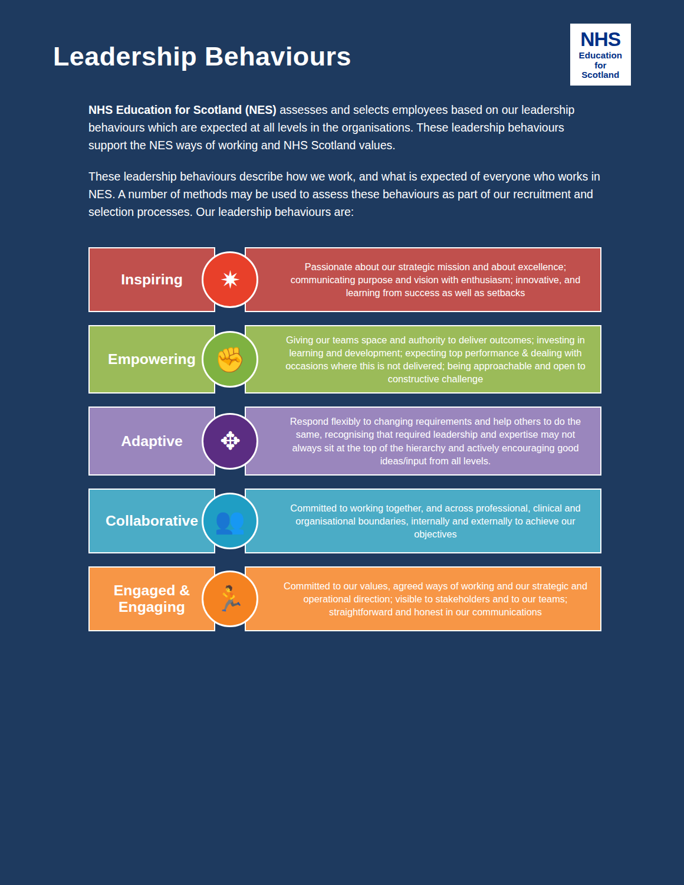Leadership Behaviours
NHS Education for Scotland
NHS Education for Scotland (NES) assesses and selects employees based on our leadership behaviours which are expected at all levels in the organisations. These leadership behaviours support the NES ways of working and NHS Scotland values.
These leadership behaviours describe how we work, and what is expected of everyone who works in NES. A number of methods may be used to assess these behaviours as part of our recruitment and selection processes. Our leadership behaviours are:
Inspiring
✷
Passionate about our strategic mission and about excellence; communicating purpose and vision with enthusiasm; innovative, and learning from success as well as setbacks
Empowering
✊
Giving our teams space and authority to deliver outcomes; investing in learning and development; expecting top performance & dealing with occasions where this is not delivered; being approachable and open to constructive challenge
Adaptive
✥
Respond flexibly to changing requirements and help others to do the same, recognising that required leadership and expertise may not always sit at the top of the hierarchy and actively encouraging good ideas/input from all levels.
Collaborative
👥
Committed to working together, and across professional, clinical and organisational boundaries, internally and externally to achieve our objectives
Engaged &
Engaging
🏃
Committed to our values, agreed ways of working and our strategic and operational direction; visible to stakeholders and to our teams; straightforward and honest in our communications